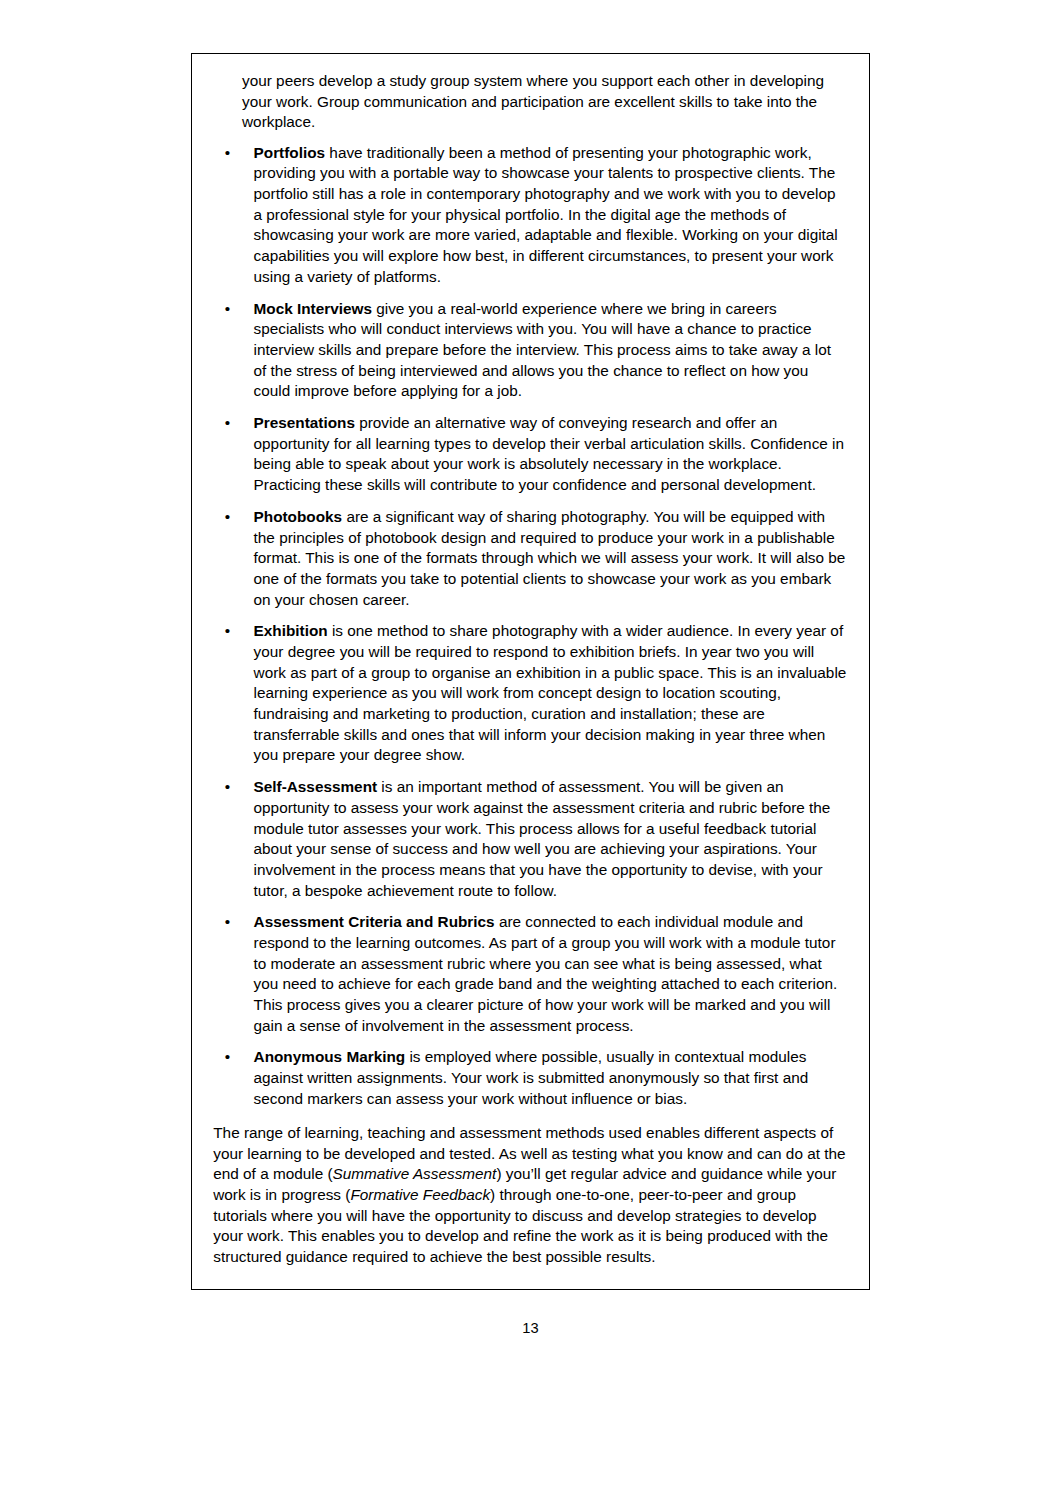your peers develop a study group system where you support each other in developing your work. Group communication and participation are excellent skills to take into the workplace.
Portfolios have traditionally been a method of presenting your photographic work, providing you with a portable way to showcase your talents to prospective clients. The portfolio still has a role in contemporary photography and we work with you to develop a professional style for your physical portfolio. In the digital age the methods of showcasing your work are more varied, adaptable and flexible. Working on your digital capabilities you will explore how best, in different circumstances, to present your work using a variety of platforms.
Mock Interviews give you a real-world experience where we bring in careers specialists who will conduct interviews with you. You will have a chance to practice interview skills and prepare before the interview. This process aims to take away a lot of the stress of being interviewed and allows you the chance to reflect on how you could improve before applying for a job.
Presentations provide an alternative way of conveying research and offer an opportunity for all learning types to develop their verbal articulation skills. Confidence in being able to speak about your work is absolutely necessary in the workplace. Practicing these skills will contribute to your confidence and personal development.
Photobooks are a significant way of sharing photography. You will be equipped with the principles of photobook design and required to produce your work in a publishable format. This is one of the formats through which we will assess your work. It will also be one of the formats you take to potential clients to showcase your work as you embark on your chosen career.
Exhibition is one method to share photography with a wider audience. In every year of your degree you will be required to respond to exhibition briefs. In year two you will work as part of a group to organise an exhibition in a public space. This is an invaluable learning experience as you will work from concept design to location scouting, fundraising and marketing to production, curation and installation; these are transferrable skills and ones that will inform your decision making in year three when you prepare your degree show.
Self-Assessment is an important method of assessment. You will be given an opportunity to assess your work against the assessment criteria and rubric before the module tutor assesses your work. This process allows for a useful feedback tutorial about your sense of success and how well you are achieving your aspirations. Your involvement in the process means that you have the opportunity to devise, with your tutor, a bespoke achievement route to follow.
Assessment Criteria and Rubrics are connected to each individual module and respond to the learning outcomes. As part of a group you will work with a module tutor to moderate an assessment rubric where you can see what is being assessed, what you need to achieve for each grade band and the weighting attached to each criterion. This process gives you a clearer picture of how your work will be marked and you will gain a sense of involvement in the assessment process.
Anonymous Marking is employed where possible, usually in contextual modules against written assignments. Your work is submitted anonymously so that first and second markers can assess your work without influence or bias.
The range of learning, teaching and assessment methods used enables different aspects of your learning to be developed and tested. As well as testing what you know and can do at the end of a module (Summative Assessment) you’ll get regular advice and guidance while your work is in progress (Formative Feedback) through one-to-one, peer-to-peer and group tutorials where you will have the opportunity to discuss and develop strategies to develop your work. This enables you to develop and refine the work as it is being produced with the structured guidance required to achieve the best possible results.
13